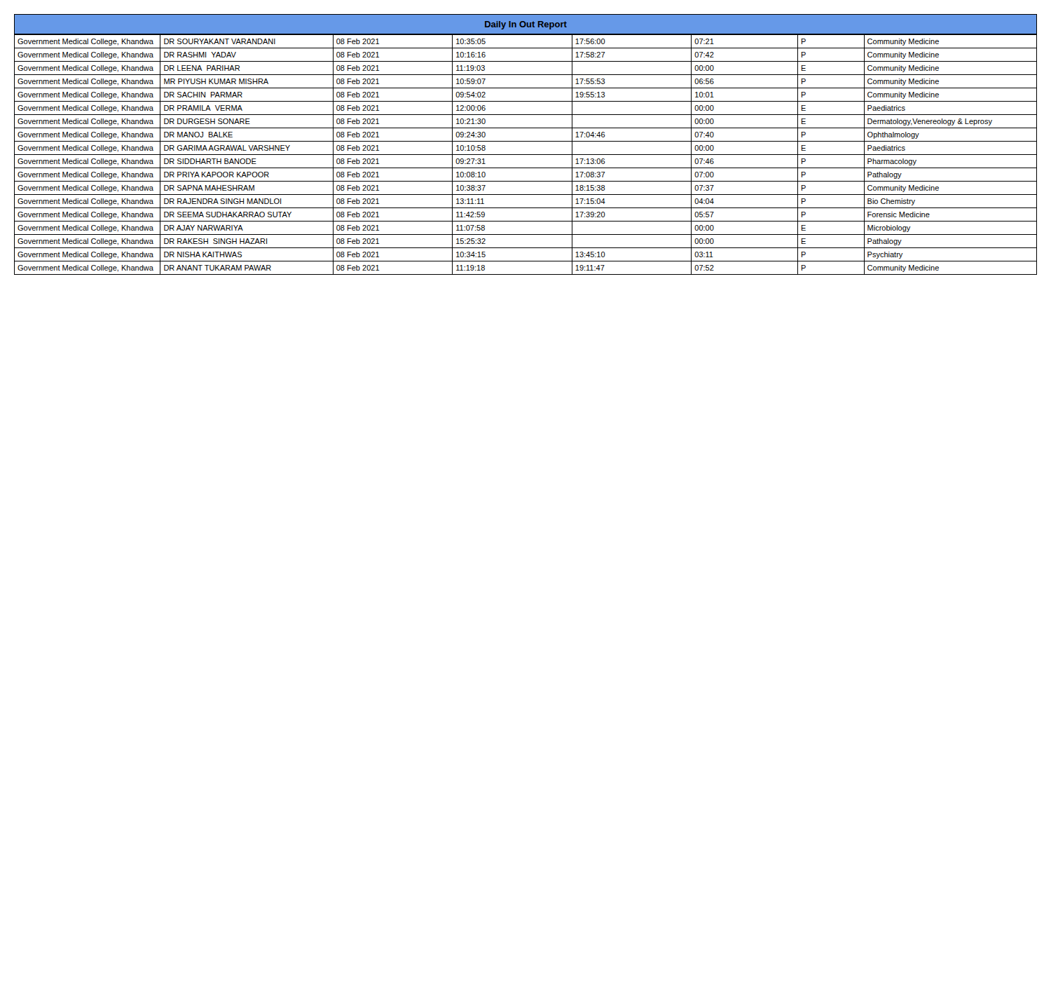Daily In Out Report
| Government Medical College, Khandwa | DR SOURYAKANT VARANDANI | 08 Feb 2021 | 10:35:05 | 17:56:00 | 07:21 | P | Community Medicine |
| Government Medical College, Khandwa | DR RASHMI YADAV | 08 Feb 2021 | 10:16:16 | 17:58:27 | 07:42 | P | Community Medicine |
| Government Medical College, Khandwa | DR LEENA PARIHAR | 08 Feb 2021 | 11:19:03 | | 00:00 | E | Community Medicine |
| Government Medical College, Khandwa | MR PIYUSH KUMAR MISHRA | 08 Feb 2021 | 10:59:07 | 17:55:53 | 06:56 | P | Community Medicine |
| Government Medical College, Khandwa | DR SACHIN PARMAR | 08 Feb 2021 | 09:54:02 | 19:55:13 | 10:01 | P | Community Medicine |
| Government Medical College, Khandwa | DR PRAMILA VERMA | 08 Feb 2021 | 12:00:06 | | 00:00 | E | Paediatrics |
| Government Medical College, Khandwa | DR DURGESH SONARE | 08 Feb 2021 | 10:21:30 | | 00:00 | E | Dermatology,Venereology & Leprosy |
| Government Medical College, Khandwa | DR MANOJ BALKE | 08 Feb 2021 | 09:24:30 | 17:04:46 | 07:40 | P | Ophthalmology |
| Government Medical College, Khandwa | DR GARIMA AGRAWAL VARSHNEY | 08 Feb 2021 | 10:10:58 | | 00:00 | E | Paediatrics |
| Government Medical College, Khandwa | DR SIDDHARTH BANODE | 08 Feb 2021 | 09:27:31 | 17:13:06 | 07:46 | P | Pharmacology |
| Government Medical College, Khandwa | DR PRIYA KAPOOR KAPOOR | 08 Feb 2021 | 10:08:10 | 17:08:37 | 07:00 | P | Pathalogy |
| Government Medical College, Khandwa | DR SAPNA MAHESHRAM | 08 Feb 2021 | 10:38:37 | 18:15:38 | 07:37 | P | Community Medicine |
| Government Medical College, Khandwa | DR RAJENDRA SINGH MANDLOI | 08 Feb 2021 | 13:11:11 | 17:15:04 | 04:04 | P | Bio Chemistry |
| Government Medical College, Khandwa | DR SEEMA SUDHAKARRAO SUTAY | 08 Feb 2021 | 11:42:59 | 17:39:20 | 05:57 | P | Forensic Medicine |
| Government Medical College, Khandwa | DR AJAY NARWARIYA | 08 Feb 2021 | 11:07:58 | | 00:00 | E | Microbiology |
| Government Medical College, Khandwa | DR RAKESH SINGH HAZARI | 08 Feb 2021 | 15:25:32 | | 00:00 | E | Pathalogy |
| Government Medical College, Khandwa | DR NISHA KAITHWAS | 08 Feb 2021 | 10:34:15 | 13:45:10 | 03:11 | P | Psychiatry |
| Government Medical College, Khandwa | DR ANANT TUKARAM PAWAR | 08 Feb 2021 | 11:19:18 | 19:11:47 | 07:52 | P | Community Medicine |